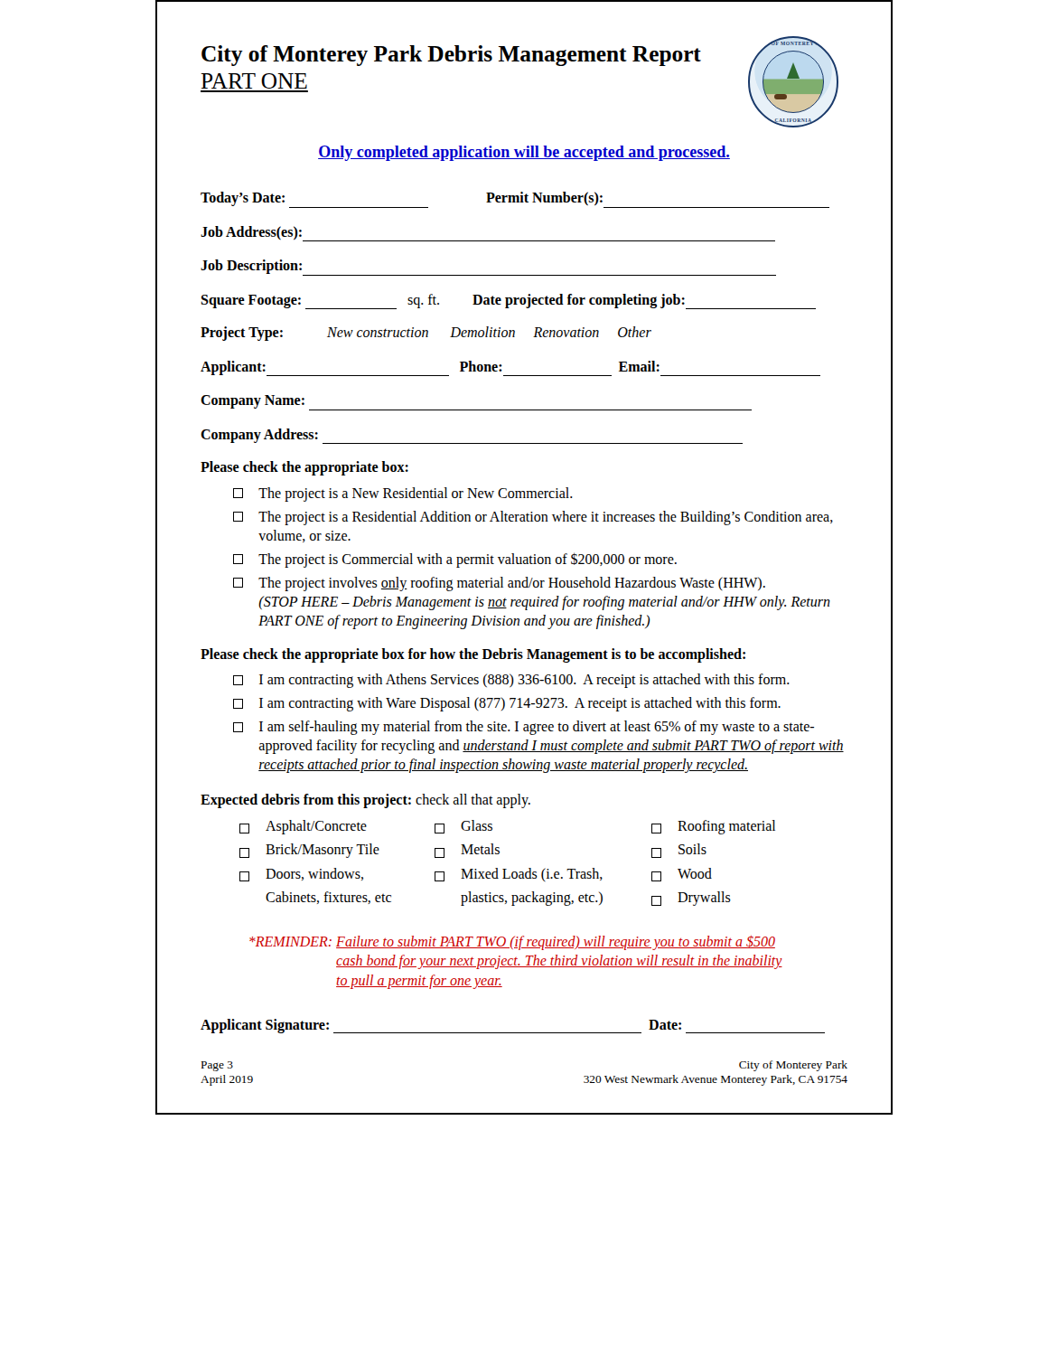City of Monterey Park Debris Management Report
PART ONE
CITY OF MONTEREY PARK
CALIFORNIA
Only completed application will be accepted and processed.
Today’s Date: Permit Number(s):
Job Address(es):
Job Description:
Square Footage: sq. ft. Date projected for completing job:
Project Type: New construction Demolition Renovation Other
Applicant: Phone: Email:
Company Name:
Company Address:
Please check the appropriate box:
The project is a New Residential or New Commercial.
The project is a Residential Addition or Alteration where it increases the Building’s Condition area, volume, or size.
The project is Commercial with a permit valuation of $200,000 or more.
The project involves only roofing material and/or Household Hazardous Waste (HHW). (STOP HERE – Debris Management is not required for roofing material and/or HHW only. Return PART ONE of report to Engineering Division and you are finished.)
Please check the appropriate box for how the Debris Management is to be accomplished:
I am contracting with Athens Services (888) 336-6100. A receipt is attached with this form.
I am contracting with Ware Disposal (877) 714-9273. A receipt is attached with this form.
I am self-hauling my material from the site. I agree to divert at least 65% of my waste to a state-approved facility for recycling and understand I must complete and submit PART TWO of report with receipts attached prior to final inspection showing waste material properly recycled.
Expected debris from this project: check all that apply.
| | Asphalt/Concrete | | Glass | | Roofing material |
| | Brick/Masonry Tile | | Metals | | Soils |
| | Doors, windows, | | Mixed Loads (i.e. Trash, | | Wood |
| | Cabinets, fixtures, etc | | plastics, packaging, etc.) | | Drywalls |
*REMINDER: Failure to submit PART TWO (if required) will require you to submit a $500 cash bond for your next project. The third violation will result in the inability to pull a permit for one year.
Applicant Signature: Date:
Page 3
April 2019
City of Monterey Park
320 West Newmark Avenue Monterey Park, CA 91754